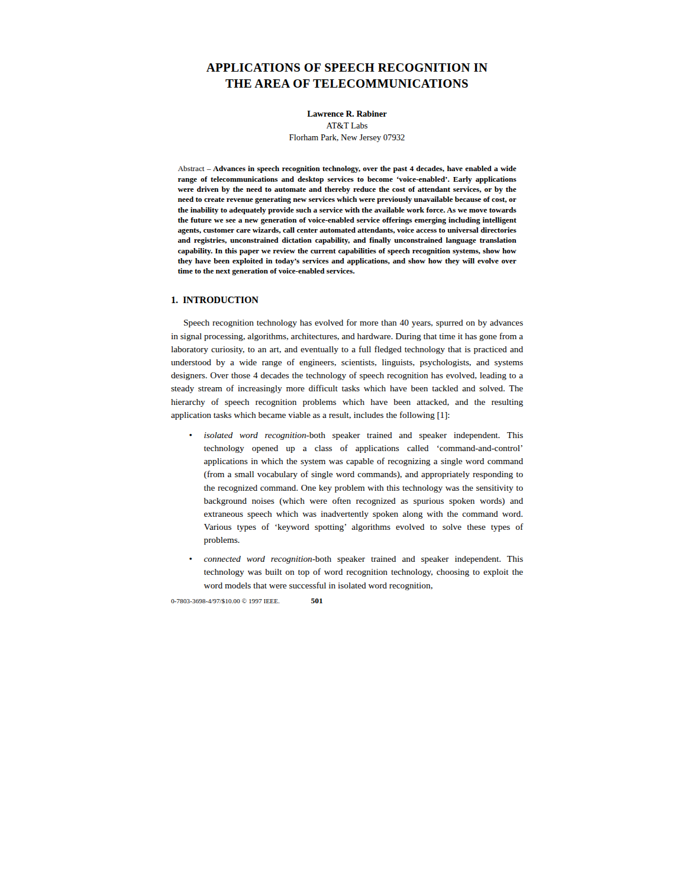Applications of Speech Recognition in
the Area of Telecommunications
Lawrence R. Rabiner
AT&T Labs
Florham Park, New Jersey 07932
Abstract – Advances in speech recognition technology, over the past 4 decades, have enabled a wide range of telecommunications and desktop services to become ‘voice-enabled’. Early applications were driven by the need to automate and thereby reduce the cost of attendant services, or by the need to create revenue generating new services which were previously unavailable because of cost, or the inability to adequately provide such a service with the available work force. As we move towards the future we see a new generation of voice-enabled service offerings emerging including intelligent agents, customer care wizards, call center automated attendants, voice access to universal directories and registries, unconstrained dictation capability, and finally unconstrained language translation capability. In this paper we review the current capabilities of speech recognition systems, show how they have been exploited in today’s services and applications, and show how they will evolve over time to the next generation of voice-enabled services.
1. INTRODUCTION
Speech recognition technology has evolved for more than 40 years, spurred on by advances in signal processing, algorithms, architectures, and hardware. During that time it has gone from a laboratory curiosity, to an art, and eventually to a full fledged technology that is practiced and understood by a wide range of engineers, scientists, linguists, psychologists, and systems designers. Over those 4 decades the technology of speech recognition has evolved, leading to a steady stream of increasingly more difficult tasks which have been tackled and solved. The hierarchy of speech recognition problems which have been attacked, and the resulting application tasks which became viable as a result, includes the following [1]:
isolated word recognition-both speaker trained and speaker independent. This technology opened up a class of applications called ‘command-and-control’ applications in which the system was capable of recognizing a single word command (from a small vocabulary of single word commands), and appropriately responding to the recognized command. One key problem with this technology was the sensitivity to background noises (which were often recognized as spurious spoken words) and extraneous speech which was inadvertently spoken along with the command word. Various types of ‘keyword spotting’ algorithms evolved to solve these types of problems.
connected word recognition-both speaker trained and speaker independent. This technology was built on top of word recognition technology, choosing to exploit the word models that were successful in isolated word recognition,
0-7803-3698-4/97/$10.00 © 1997 IEEE.
501